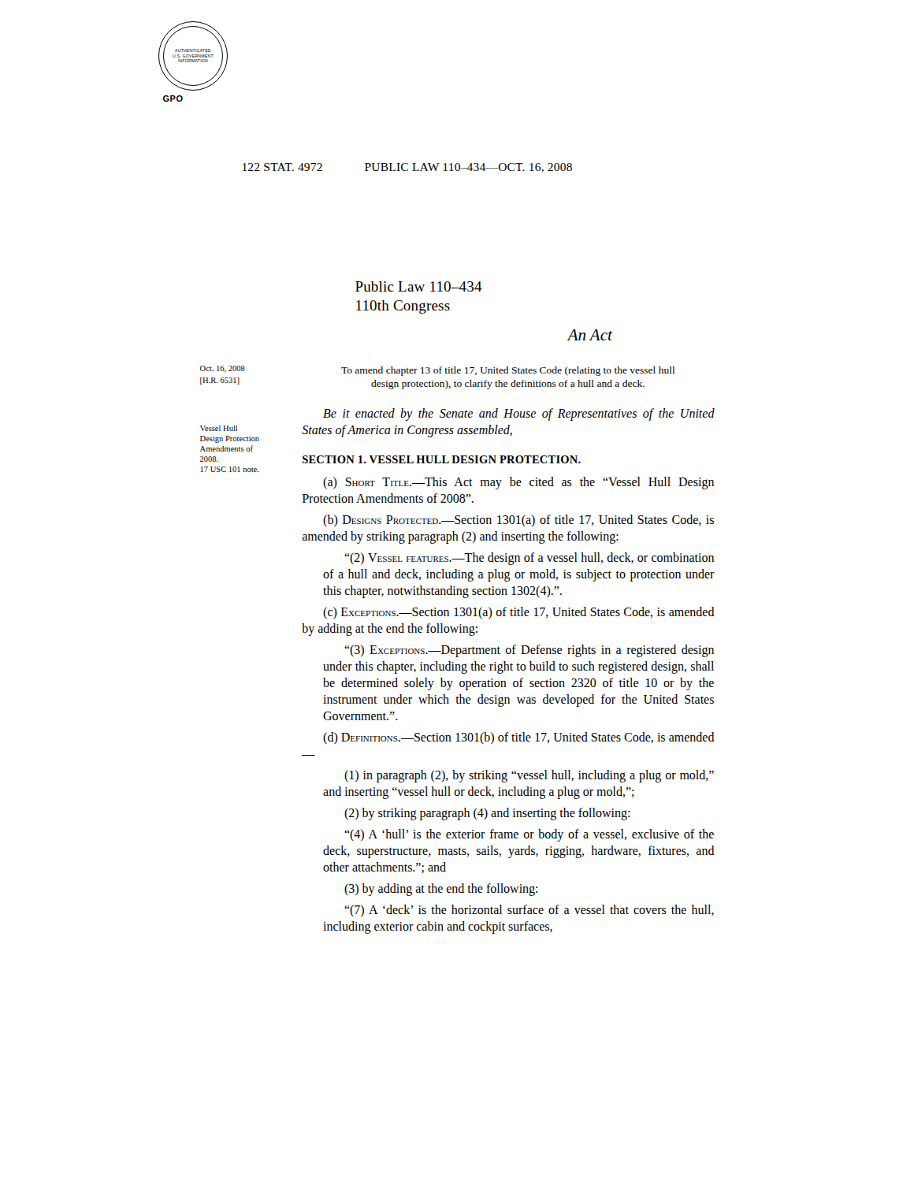AUTHENTICATED
U.S. GOVERNMENT
INFORMATION
GPO
122 STAT. 4972 PUBLIC LAW 110–434—OCT. 16, 2008
Public Law 110–434
110th Congress
An Act
Oct. 16, 2008
[H.R. 6531]
Vessel Hull
Design Protection
Amendments of
2008.
17 USC 101 note.
To amend chapter 13 of title 17, United States Code (relating to the vessel hull design protection), to clarify the definitions of a hull and a deck.
Be it enacted by the Senate and House of Representatives of the United States of America in Congress assembled,
SECTION 1. VESSEL HULL DESIGN PROTECTION.
(a) Short Title.—This Act may be cited as the “Vessel Hull Design Protection Amendments of 2008”.
(b) Designs Protected.—Section 1301(a) of title 17, United States Code, is amended by striking paragraph (2) and inserting the following:
“(2) Vessel features.—The design of a vessel hull, deck, or combination of a hull and deck, including a plug or mold, is subject to protection under this chapter, notwithstanding section 1302(4).”.
(c) Exceptions.—Section 1301(a) of title 17, United States Code, is amended by adding at the end the following:
“(3) Exceptions.—Department of Defense rights in a registered design under this chapter, including the right to build to such registered design, shall be determined solely by operation of section 2320 of title 10 or by the instrument under which the design was developed for the United States Government.”.
(d) Definitions.—Section 1301(b) of title 17, United States Code, is amended—
(1) in paragraph (2), by striking “vessel hull, including a plug or mold,” and inserting “vessel hull or deck, including a plug or mold,”;
(2) by striking paragraph (4) and inserting the following:
“(4) A ‘hull’ is the exterior frame or body of a vessel, exclusive of the deck, superstructure, masts, sails, yards, rigging, hardware, fixtures, and other attachments.”; and
(3) by adding at the end the following:
“(7) A ‘deck’ is the horizontal surface of a vessel that covers the hull, including exterior cabin and cockpit surfaces,